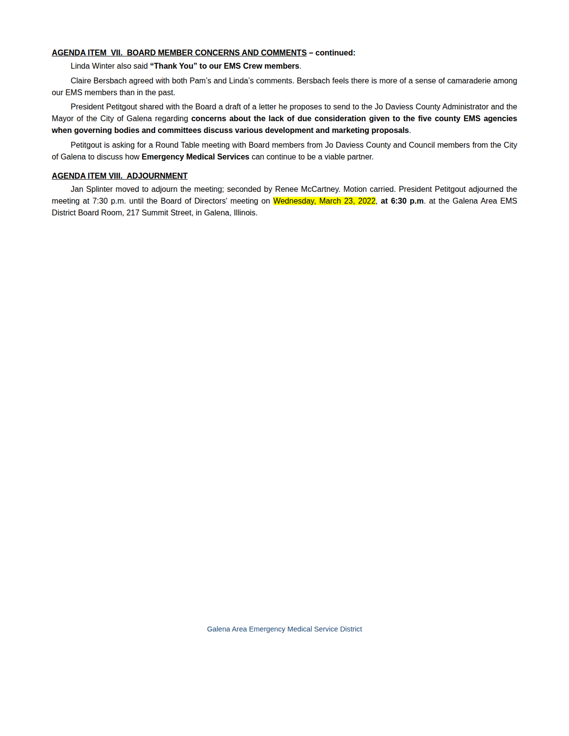AGENDA ITEM VII. BOARD MEMBER CONCERNS AND COMMENTS – continued:
Linda Winter also said “Thank You” to our EMS Crew members.
Claire Bersbach agreed with both Pam’s and Linda’s comments. Bersbach feels there is more of a sense of camaraderie among our EMS members than in the past.
President Petitgout shared with the Board a draft of a letter he proposes to send to the Jo Daviess County Administrator and the Mayor of the City of Galena regarding concerns about the lack of due consideration given to the five county EMS agencies when governing bodies and committees discuss various development and marketing proposals.
Petitgout is asking for a Round Table meeting with Board members from Jo Daviess County and Council members from the City of Galena to discuss how Emergency Medical Services can continue to be a viable partner.
AGENDA ITEM VIII. ADJOURNMENT
Jan Splinter moved to adjourn the meeting; seconded by Renee McCartney. Motion carried. President Petitgout adjourned the meeting at 7:30 p.m. until the Board of Directors' meeting on Wednesday, March 23, 2022, at 6:30 p.m. at the Galena Area EMS District Board Room, 217 Summit Street, in Galena, Illinois.
Galena Area Emergency Medical Service District